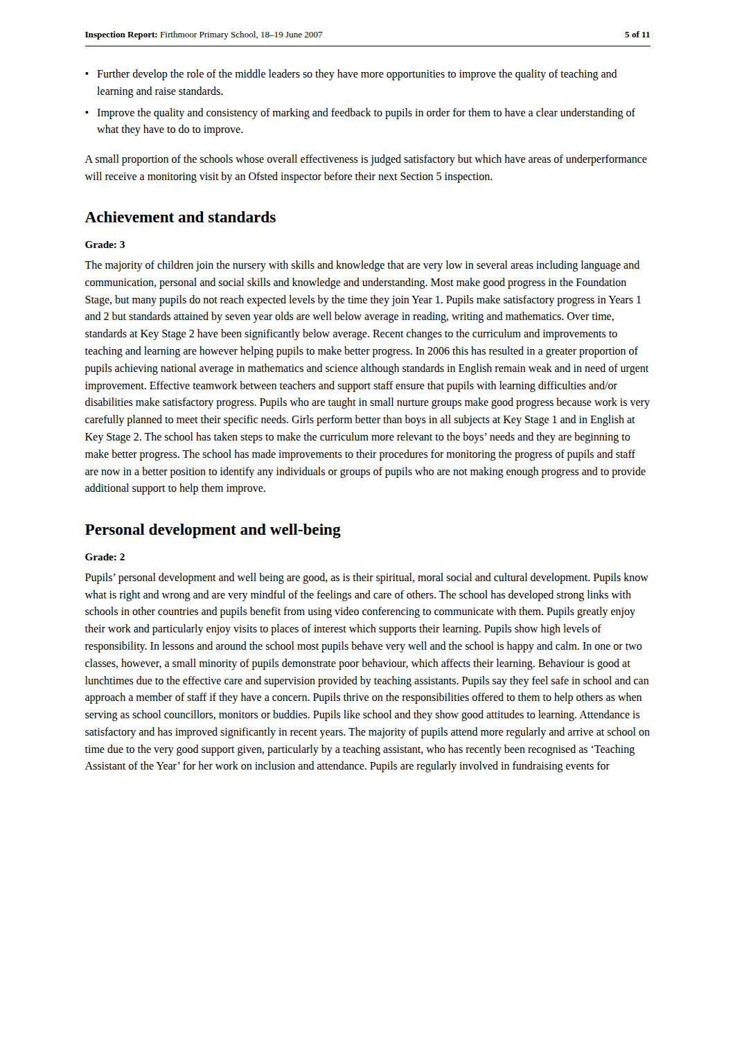Inspection Report: Firthmoor Primary School, 18–19 June 2007 5 of 11
Further develop the role of the middle leaders so they have more opportunities to improve the quality of teaching and learning and raise standards.
Improve the quality and consistency of marking and feedback to pupils in order for them to have a clear understanding of what they have to do to improve.
A small proportion of the schools whose overall effectiveness is judged satisfactory but which have areas of underperformance will receive a monitoring visit by an Ofsted inspector before their next Section 5 inspection.
Achievement and standards
Grade: 3
The majority of children join the nursery with skills and knowledge that are very low in several areas including language and communication, personal and social skills and knowledge and understanding. Most make good progress in the Foundation Stage, but many pupils do not reach expected levels by the time they join Year 1. Pupils make satisfactory progress in Years 1 and 2 but standards attained by seven year olds are well below average in reading, writing and mathematics. Over time, standards at Key Stage 2 have been significantly below average. Recent changes to the curriculum and improvements to teaching and learning are however helping pupils to make better progress. In 2006 this has resulted in a greater proportion of pupils achieving national average in mathematics and science although standards in English remain weak and in need of urgent improvement. Effective teamwork between teachers and support staff ensure that pupils with learning difficulties and/or disabilities make satisfactory progress. Pupils who are taught in small nurture groups make good progress because work is very carefully planned to meet their specific needs. Girls perform better than boys in all subjects at Key Stage 1 and in English at Key Stage 2. The school has taken steps to make the curriculum more relevant to the boys’ needs and they are beginning to make better progress. The school has made improvements to their procedures for monitoring the progress of pupils and staff are now in a better position to identify any individuals or groups of pupils who are not making enough progress and to provide additional support to help them improve.
Personal development and well-being
Grade: 2
Pupils’ personal development and well being are good, as is their spiritual, moral social and cultural development. Pupils know what is right and wrong and are very mindful of the feelings and care of others. The school has developed strong links with schools in other countries and pupils benefit from using video conferencing to communicate with them. Pupils greatly enjoy their work and particularly enjoy visits to places of interest which supports their learning. Pupils show high levels of responsibility. In lessons and around the school most pupils behave very well and the school is happy and calm. In one or two classes, however, a small minority of pupils demonstrate poor behaviour, which affects their learning. Behaviour is good at lunchtimes due to the effective care and supervision provided by teaching assistants. Pupils say they feel safe in school and can approach a member of staff if they have a concern. Pupils thrive on the responsibilities offered to them to help others as when serving as school councillors, monitors or buddies. Pupils like school and they show good attitudes to learning. Attendance is satisfactory and has improved significantly in recent years. The majority of pupils attend more regularly and arrive at school on time due to the very good support given, particularly by a teaching assistant, who has recently been recognised as ‘Teaching Assistant of the Year’ for her work on inclusion and attendance. Pupils are regularly involved in fundraising events for